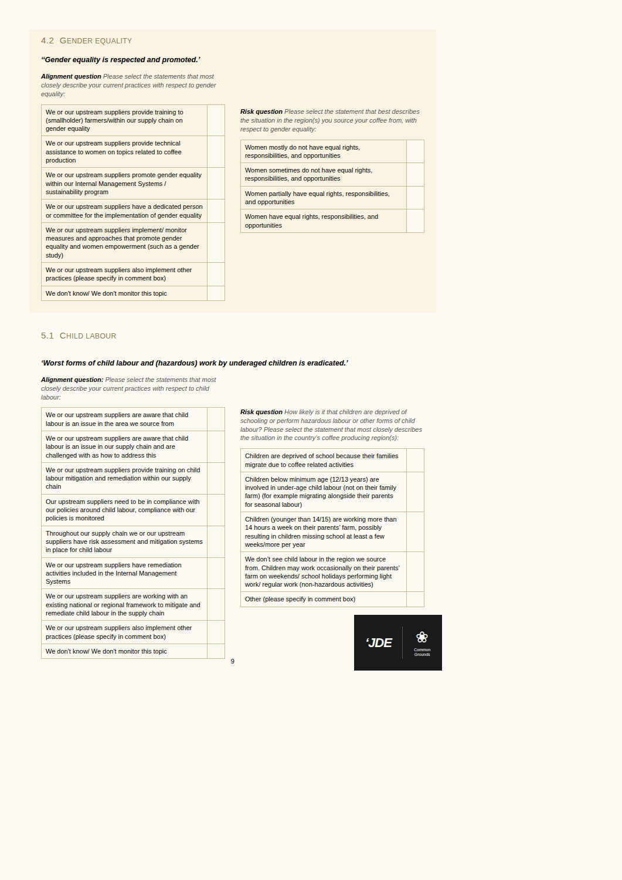4.2 GENDER EQUALITY
‘‘Gender equality is respected and promoted.’
Alignment question Please select the statements that most closely describe your current practices with respect to gender equality:
| We or our upstream suppliers provide training to (smallholder) farmers/within our supply chain on gender equality | |
| We or our upstream suppliers provide technical assistance to women on topics related to coffee production | |
| We or our upstream suppliers promote gender equality within our Internal Management Systems / sustainability program | |
| We or our upstream suppliers have a dedicated person or committee for the implementation of gender equality | |
| We or our upstream suppliers implement/ monitor measures and approaches that promote gender equality and women empowerment (such as a gender study) | |
| We or our upstream suppliers also implement other practices (please specify in comment box) | |
| We don't know/ We don't monitor this topic | |
Risk question Please select the statement that best describes the situation in the region(s) you source your coffee from, with respect to gender equality:
| Women mostly do not have equal rights, responsibilities, and opportunities | |
| Women sometimes do not have equal rights, responsibilities, and opportunities | |
| Women partially have equal rights, responsibilities, and opportunities | |
| Women have equal rights, responsibilities, and opportunities | |
5.1 CHILD LABOUR
‘Worst forms of child labour and (hazardous) work by underaged children is eradicated.’
Alignment question: Please select the statements that most closely describe your current practices with respect to child labour:
| We or our upstream suppliers are aware that child labour is an issue in the area we source from | |
| We or our upstream suppliers are aware that child labour is an issue in our supply chain and are challenged with as how to address this | |
| We or our upstream suppliers provide training on child labour mitigation and remediation within our supply chain | |
| Our upstream suppliers need to be in compliance with our policies around child labour, compliance with our policies is monitored | |
| Throughout our supply chain we or our upstream suppliers have risk assessment and mitigation systems in place for child labour | |
| We or our upstream suppliers have remediation activities included in the Internal Management Systems | |
| We or our upstream suppliers are working with an existing national or regional framework to mitigate and remediate child labour in the supply chain | |
| We or our upstream suppliers also implement other practices (please specify in comment box) | |
| We don't know/ We don't monitor this topic | |
Risk question How likely is it that children are deprived of schooling or perform hazardous labour or other forms of child labour? Please select the statement that most closely describes the situation in the country’s coffee producing region(s):
| Children are deprived of school because their families migrate due to coffee related activities | |
| Children below minimum age (12/13 years) are involved in under-age child labour (not on their family farm) (for example migrating alongside their parents for seasonal labour) | |
| Children (younger than 14/15) are working more than 14 hours a week on their parents’ farm, possibly resulting in children missing school at least a few weeks/more per year | |
| We don’t see child labour in the region we source from. Children may work occasionally on their parents’ farm on weekends/ school holidays performing light work/ regular work (non-hazardous activities) | |
| Other (please specify in comment box) | |
9
‘JDE
❀ Common
Grounds